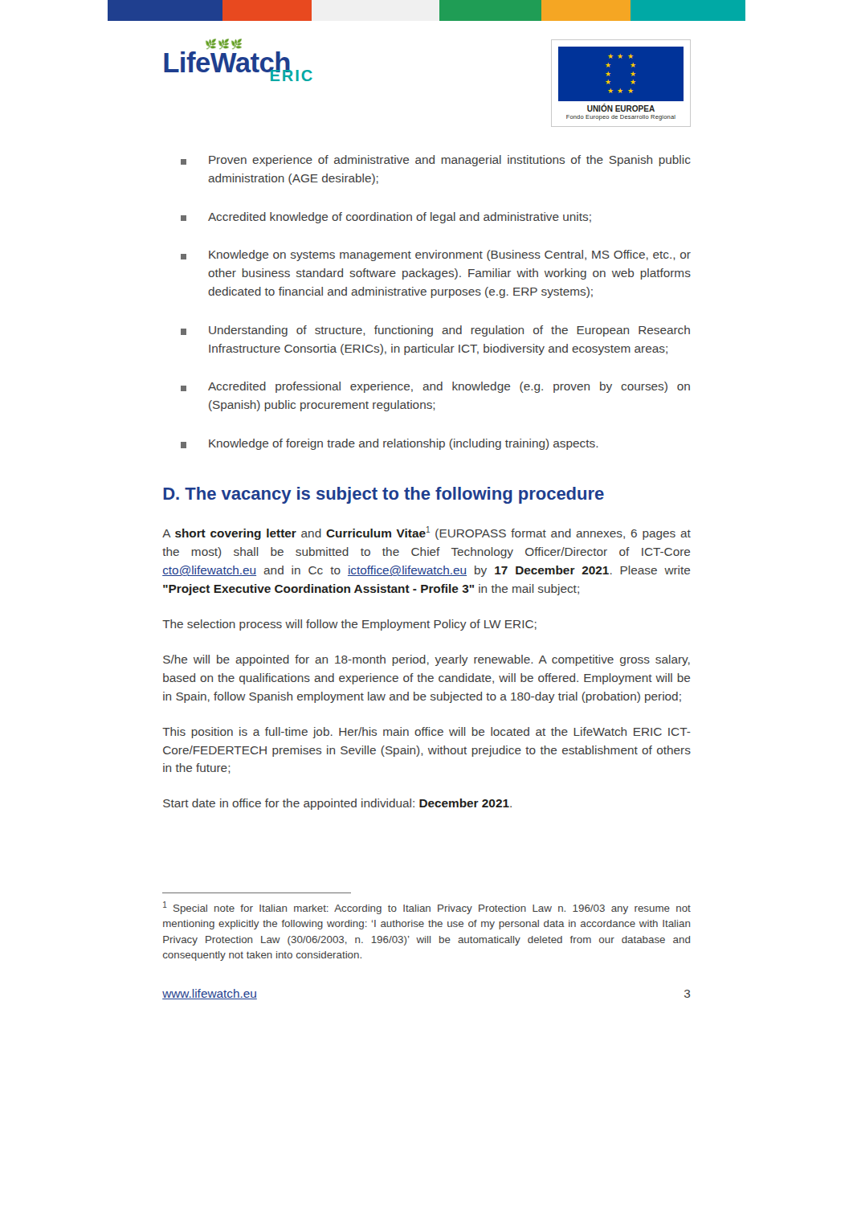🌿🌿🌿
LifeWatch
ERIC
★ ★ ★ ★ ★ ★ ★ ★ ★ ★ ★ ★
UNIÓN EUROPEA Fondo Europeo de Desarrollo Regional
Proven experience of administrative and managerial institutions of the Spanish public administration (AGE desirable);
Accredited knowledge of coordination of legal and administrative units;
Knowledge on systems management environment (Business Central, MS Office, etc., or other business standard software packages). Familiar with working on web platforms dedicated to financial and administrative purposes (e.g. ERP systems);
Understanding of structure, functioning and regulation of the European Research Infrastructure Consortia (ERICs), in particular ICT, biodiversity and ecosystem areas;
Accredited professional experience, and knowledge (e.g. proven by courses) on (Spanish) public procurement regulations;
Knowledge of foreign trade and relationship (including training) aspects.
D. The vacancy is subject to the following procedure
A short covering letter and Curriculum Vitae1 (EUROPASS format and annexes, 6 pages at the most) shall be submitted to the Chief Technology Officer/Director of ICT-Core cto@lifewatch.eu and in Cc to ictoffice@lifewatch.eu by 17 December 2021. Please write "Project Executive Coordination Assistant - Profile 3" in the mail subject;
The selection process will follow the Employment Policy of LW ERIC;
S/he will be appointed for an 18-month period, yearly renewable. A competitive gross salary, based on the qualifications and experience of the candidate, will be offered. Employment will be in Spain, follow Spanish employment law and be subjected to a 180-day trial (probation) period;
This position is a full-time job. Her/his main office will be located at the LifeWatch ERIC ICT-Core/FEDERTECH premises in Seville (Spain), without prejudice to the establishment of others in the future;
Start date in office for the appointed individual: December 2021.
1 Special note for Italian market: According to Italian Privacy Protection Law n. 196/03 any resume not mentioning explicitly the following wording: ‘I authorise the use of my personal data in accordance with Italian Privacy Protection Law (30/06/2003, n. 196/03)’ will be automatically deleted from our database and consequently not taken into consideration.
www.lifewatch.eu 3